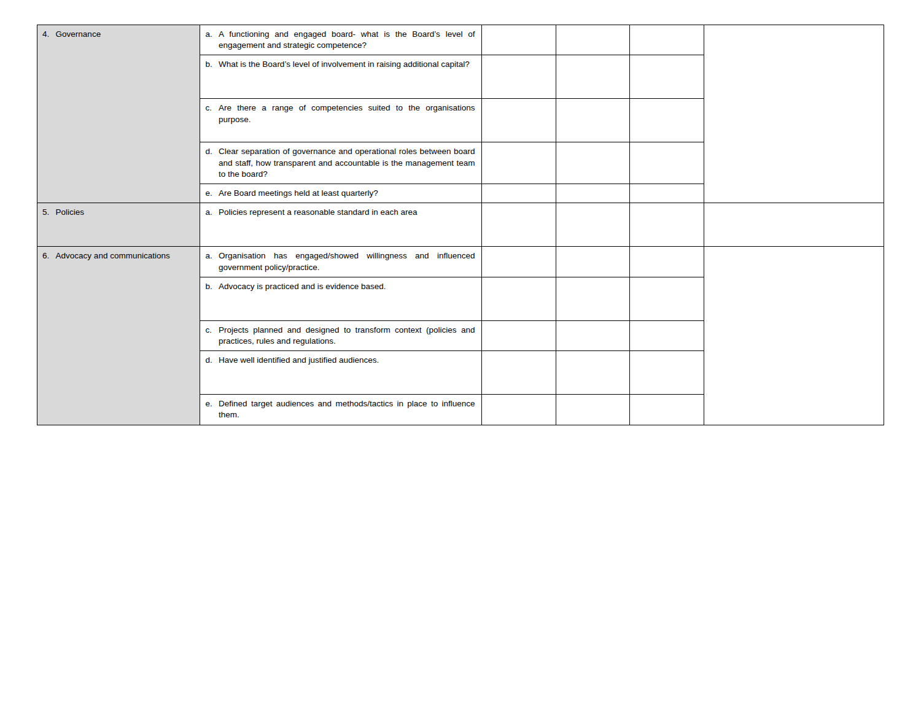| 4. Governance | a. A functioning and engaged board- what is the Board’s level of engagement and strategic competence? | | | | |
| b. What is the Board’s level of involvement in raising additional capital? | | | |
| c. Are there a range of competencies suited to the organisations purpose. | | | |
| d. Clear separation of governance and operational roles between board and staff, how transparent and accountable is the management team to the board? | | | |
| e. Are Board meetings held at least quarterly? | | | |
| 5. Policies | a. Policies represent a reasonable standard in each area | | | | |
| 6. Advocacy and communications | a. Organisation has engaged/showed willingness and influenced government policy/practice. | | | | |
| b. Advocacy is practiced and is evidence based. | | | |
| c. Projects planned and designed to transform context (policies and practices, rules and regulations. | | | |
| d. Have well identified and justified audiences. | | | |
| e. Defined target audiences and methods/tactics in place to influence them. | | | |